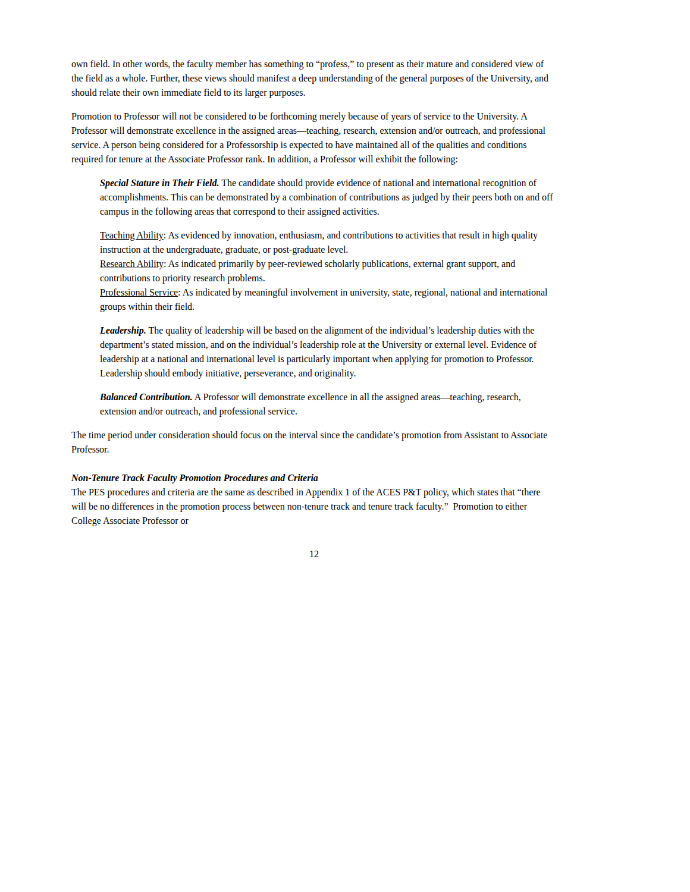own field. In other words, the faculty member has something to “profess,” to present as their mature and considered view of the field as a whole. Further, these views should manifest a deep understanding of the general purposes of the University, and should relate their own immediate field to its larger purposes.
Promotion to Professor will not be considered to be forthcoming merely because of years of service to the University. A Professor will demonstrate excellence in the assigned areas—teaching, research, extension and/or outreach, and professional service. A person being considered for a Professorship is expected to have maintained all of the qualities and conditions required for tenure at the Associate Professor rank. In addition, a Professor will exhibit the following:
Special Stature in Their Field. The candidate should provide evidence of national and international recognition of accomplishments. This can be demonstrated by a combination of contributions as judged by their peers both on and off campus in the following areas that correspond to their assigned activities.
Teaching Ability: As evidenced by innovation, enthusiasm, and contributions to activities that result in high quality instruction at the undergraduate, graduate, or post-graduate level.
Research Ability: As indicated primarily by peer-reviewed scholarly publications, external grant support, and contributions to priority research problems.
Professional Service: As indicated by meaningful involvement in university, state, regional, national and international groups within their field.
Leadership. The quality of leadership will be based on the alignment of the individual’s leadership duties with the department’s stated mission, and on the individual’s leadership role at the University or external level. Evidence of leadership at a national and international level is particularly important when applying for promotion to Professor. Leadership should embody initiative, perseverance, and originality.
Balanced Contribution. A Professor will demonstrate excellence in all the assigned areas—teaching, research, extension and/or outreach, and professional service.
The time period under consideration should focus on the interval since the candidate’s promotion from Assistant to Associate Professor.
Non-Tenure Track Faculty Promotion Procedures and Criteria
The PES procedures and criteria are the same as described in Appendix 1 of the ACES P&T policy, which states that “there will be no differences in the promotion process between non-tenure track and tenure track faculty.” Promotion to either College Associate Professor or
12